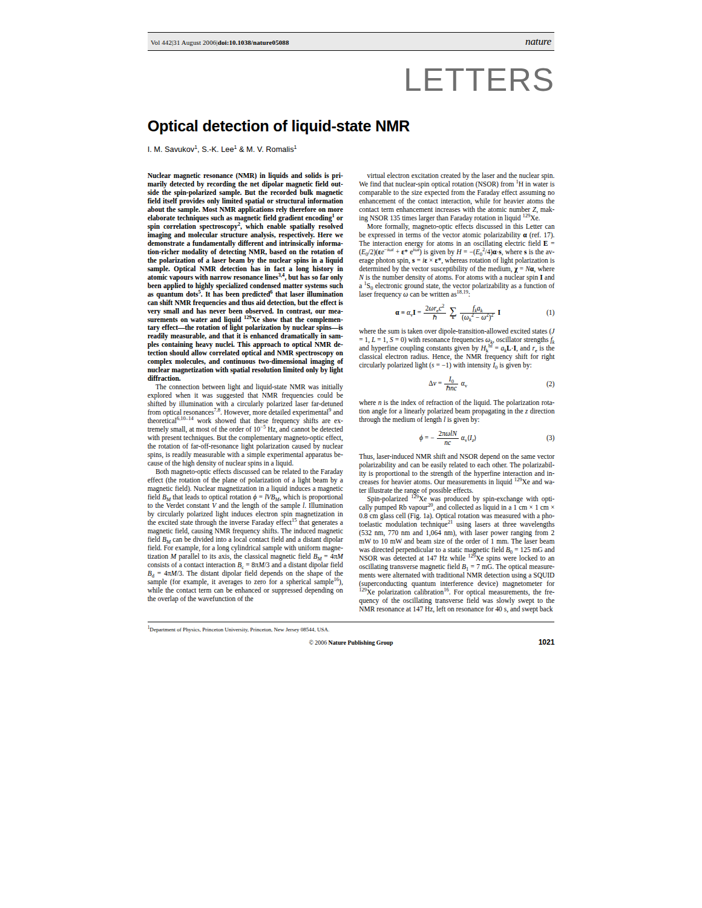Vol 442|31 August 2006|doi:10.1038/nature05088
nature
LETTERS
Optical detection of liquid-state NMR
I. M. Savukov1, S.-K. Lee1 & M. V. Romalis1
Nuclear magnetic resonance (NMR) in liquids and solids is primarily detected by recording the net dipolar magnetic field outside the spin-polarized sample. But the recorded bulk magnetic field itself provides only limited spatial or structural information about the sample. Most NMR applications rely therefore on more elaborate techniques such as magnetic field gradient encoding1 or spin correlation spectroscopy2, which enable spatially resolved imaging and molecular structure analysis, respectively. Here we demonstrate a fundamentally different and intrinsically information-richer modality of detecting NMR, based on the rotation of the polarization of a laser beam by the nuclear spins in a liquid sample. Optical NMR detection has in fact a long history in atomic vapours with narrow resonance lines3,4, but has so far only been applied to highly specialized condensed matter systems such as quantum dots5. It has been predicted6 that laser illumination can shift NMR frequencies and thus aid detection, but the effect is very small and has never been observed. In contrast, our measurements on water and liquid 129Xe show that the complementary effect—the rotation of light polarization by nuclear spins—is readily measurable, and that it is enhanced dramatically in samples containing heavy nuclei. This approach to optical NMR detection should allow correlated optical and NMR spectroscopy on complex molecules, and continuous two-dimensional imaging of nuclear magnetization with spatial resolution limited only by light diffraction.
The connection between light and liquid-state NMR was initially explored when it was suggested that NMR frequencies could be shifted by illumination with a circularly polarized laser far-detuned from optical resonances7,8. However, more detailed experimental9 and theoretical6,10–14 work showed that these frequency shifts are extremely small, at most of the order of 10−5 Hz, and cannot be detected with present techniques. But the complementary magneto-optic effect, the rotation of far-off-resonance light polarization caused by nuclear spins, is readily measurable with a simple experimental apparatus because of the high density of nuclear spins in a liquid.
Both magneto-optic effects discussed can be related to the Faraday effect (the rotation of the plane of polarization of a light beam by a magnetic field). Nuclear magnetization in a liquid induces a magnetic field BM that leads to optical rotation ϕ = lVBM, which is proportional to the Verdet constant V and the length of the sample l. Illumination by circularly polarized light induces electron spin magnetization in the excited state through the inverse Faraday effect15 that generates a magnetic field, causing NMR frequency shifts. The induced magnetic field BM can be divided into a local contact field and a distant dipolar field. For example, for a long cylindrical sample with uniform magnetization M parallel to its axis, the classical magnetic field BM = 4πM consists of a contact interaction Bc = 8πM/3 and a distant dipolar field Bd = 4πM/3. The distant dipolar field depends on the shape of the sample (for example, it averages to zero for a spherical sample16), while the contact term can be enhanced or suppressed depending on the overlap of the wavefunction of the
virtual electron excitation created by the laser and the nuclear spin. We find that nuclear-spin optical rotation (NSOR) from 1H in water is comparable to the size expected from the Faraday effect assuming no enhancement of the contact interaction, while for heavier atoms the contact term enhancement increases with the atomic number Z, making NSOR 135 times larger than Faraday rotation in liquid 129Xe.
More formally, magneto-optic effects discussed in this Letter can be expressed in terms of the vector atomic polarizability α (ref. 17). The interaction energy for atoms in an oscillating electric field E = (E0/2)(εe−iωt + ε* eiωt) is given by H = −(E02/4)α·s, where s is the average photon spin, s = iε × ε*, whereas rotation of light polarization is determined by the vector susceptibility of the medium, χ = Nα, where N is the number density of atoms. For atoms with a nuclear spin I and a 1S0 electronic ground state, the vector polarizability as a function of laser frequency ω can be written as18,19:
α ≡ αvI = 2ωrec2 ℏ ∑k fkak(ωk2 − ω2)2 I
(1)
where the sum is taken over dipole-transition-allowed excited states (J = 1, L = 1, S = 0) with resonance frequencies ωk, oscillator strengths fk and hyperfine coupling constants given by Hkhf = ak L·I, and re is the classical electron radius. Hence, the NMR frequency shift for right circularly polarized light (s = −1) with intensity I0 is given by:
Δν = I0 ℏnc αv
(2)
where n is the index of refraction of the liquid. The polarization rotation angle for a linearly polarized beam propagating in the z direction through the medium of length l is given by:
ϕ = − 2πωlN nc αv⟨Iz⟩
(3)
Thus, laser-induced NMR shift and NSOR depend on the same vector polarizability and can be easily related to each other. The polarizability is proportional to the strength of the hyperfine interaction and increases for heavier atoms. Our measurements in liquid 129Xe and water illustrate the range of possible effects.
Spin-polarized 129Xe was produced by spin-exchange with optically pumped Rb vapour20, and collected as liquid in a 1 cm × 1 cm × 0.8 cm glass cell (Fig. 1a). Optical rotation was measured with a photoelastic modulation technique21 using lasers at three wavelengths (532 nm, 770 nm and 1,064 nm), with laser power ranging from 2 mW to 10 mW and beam size of the order of 1 mm. The laser beam was directed perpendicular to a static magnetic field B0 = 125 mG and NSOR was detected at 147 Hz while 129Xe spins were locked to an oscillating transverse magnetic field B1 = 7 mG. The optical measurements were alternated with traditional NMR detection using a SQUID (superconducting quantum interference device) magnetometer for 129Xe polarization calibration16. For optical measurements, the frequency of the oscillating transverse field was slowly swept to the NMR resonance at 147 Hz, left on resonance for 40 s, and swept back
1Department of Physics, Princeton University, Princeton, New Jersey 08544, USA.
© 2006 Nature Publishing Group
1021